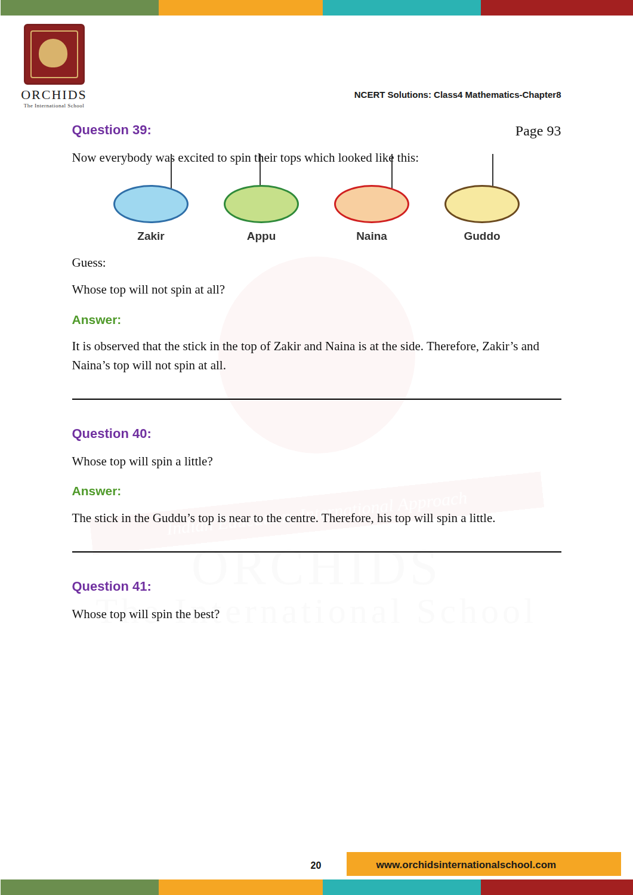ORCHIDS
The International School
NCERT Solutions: Class4 Mathematics-Chapter8
Indian Education, International Approach
ORCHIDS
The International School
Question 39: Page 93
Now everybody was excited to spin their tops which looked like this:
Zakir
Appu
Naina
Guddo
Guess:
Whose top will not spin at all?
Answer:
It is observed that the stick in the top of Zakir and Naina is at the side. Therefore, Zakir’s and Naina’s top will not spin at all.
Question 40:
Whose top will spin a little?
Answer:
The stick in the Guddu’s top is near to the centre. Therefore, his top will spin a little.
Question 41:
Whose top will spin the best?
20
www.orchidsinternationalschool.com